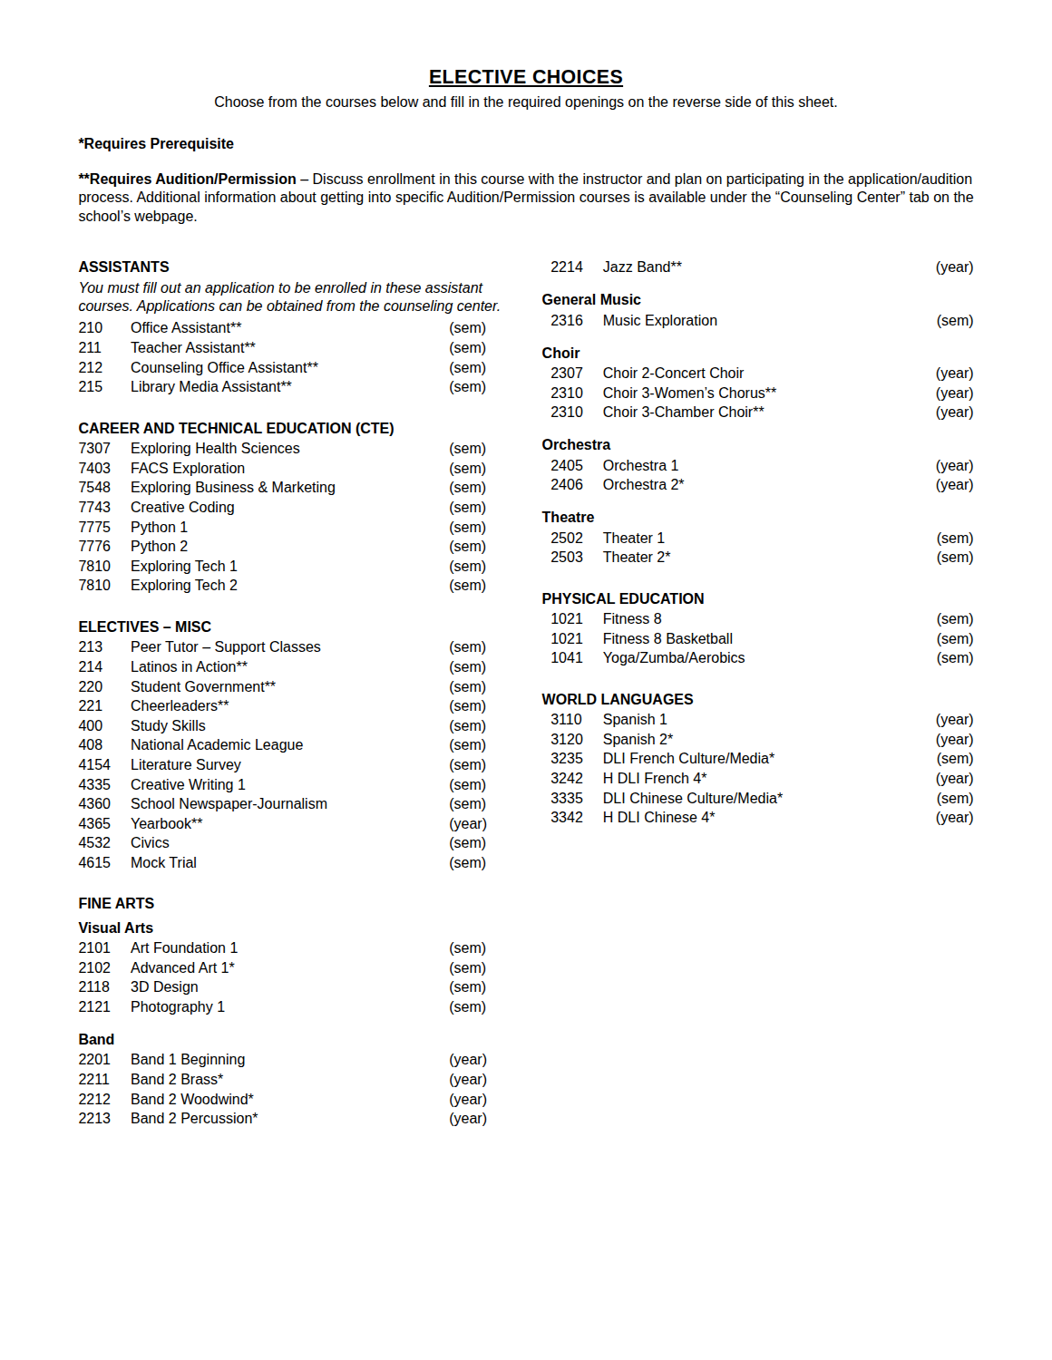ELECTIVE CHOICES
Choose from the courses below and fill in the required openings on the reverse side of this sheet.
*Requires Prerequisite
**Requires Audition/Permission – Discuss enrollment in this course with the instructor and plan on participating in the application/audition process. Additional information about getting into specific Audition/Permission courses is available under the “Counseling Center” tab on the school’s webpage.
ASSISTANTS
You must fill out an application to be enrolled in these assistant courses. Applications can be obtained from the counseling center.
| 210 | Office Assistant** | (sem) |
| 211 | Teacher Assistant** | (sem) |
| 212 | Counseling Office Assistant** | (sem) |
| 215 | Library Media Assistant** | (sem) |
CAREER AND TECHNICAL EDUCATION (CTE)
| 7307 | Exploring Health Sciences | (sem) |
| 7403 | FACS Exploration | (sem) |
| 7548 | Exploring Business & Marketing | (sem) |
| 7743 | Creative Coding | (sem) |
| 7775 | Python 1 | (sem) |
| 7776 | Python 2 | (sem) |
| 7810 | Exploring Tech 1 | (sem) |
| 7810 | Exploring Tech 2 | (sem) |
ELECTIVES – MISC
| 213 | Peer Tutor – Support Classes | (sem) |
| 214 | Latinos in Action** | (sem) |
| 220 | Student Government** | (sem) |
| 221 | Cheerleaders** | (sem) |
| 400 | Study Skills | (sem) |
| 408 | National Academic League | (sem) |
| 4154 | Literature Survey | (sem) |
| 4335 | Creative Writing 1 | (sem) |
| 4360 | School Newspaper-Journalism | (sem) |
| 4365 | Yearbook** | (year) |
| 4532 | Civics | (sem) |
| 4615 | Mock Trial | (sem) |
FINE ARTS
Visual Arts
| 2101 | Art Foundation 1 | (sem) |
| 2102 | Advanced Art 1* | (sem) |
| 2118 | 3D Design | (sem) |
| 2121 | Photography 1 | (sem) |
Band
| 2201 | Band 1 Beginning | (year) |
| 2211 | Band 2 Brass* | (year) |
| 2212 | Band 2 Woodwind* | (year) |
| 2213 | Band 2 Percussion* | (year) |
| 2214 | Jazz Band** | (year) |
General Music
| 2316 | Music Exploration | (sem) |
Choir
| 2307 | Choir 2-Concert Choir | (year) |
| 2310 | Choir 3-Women’s Chorus** | (year) |
| 2310 | Choir 3-Chamber Choir** | (year) |
Orchestra
| 2405 | Orchestra 1 | (year) |
| 2406 | Orchestra 2* | (year) |
Theatre
| 2502 | Theater 1 | (sem) |
| 2503 | Theater 2* | (sem) |
PHYSICAL EDUCATION
| 1021 | Fitness 8 | (sem) |
| 1021 | Fitness 8 Basketball | (sem) |
| 1041 | Yoga/Zumba/Aerobics | (sem) |
WORLD LANGUAGES
| 3110 | Spanish 1 | (year) |
| 3120 | Spanish 2* | (year) |
| 3235 | DLI French Culture/Media* | (sem) |
| 3242 | H DLI French 4* | (year) |
| 3335 | DLI Chinese Culture/Media* | (sem) |
| 3342 | H DLI Chinese 4* | (year) |